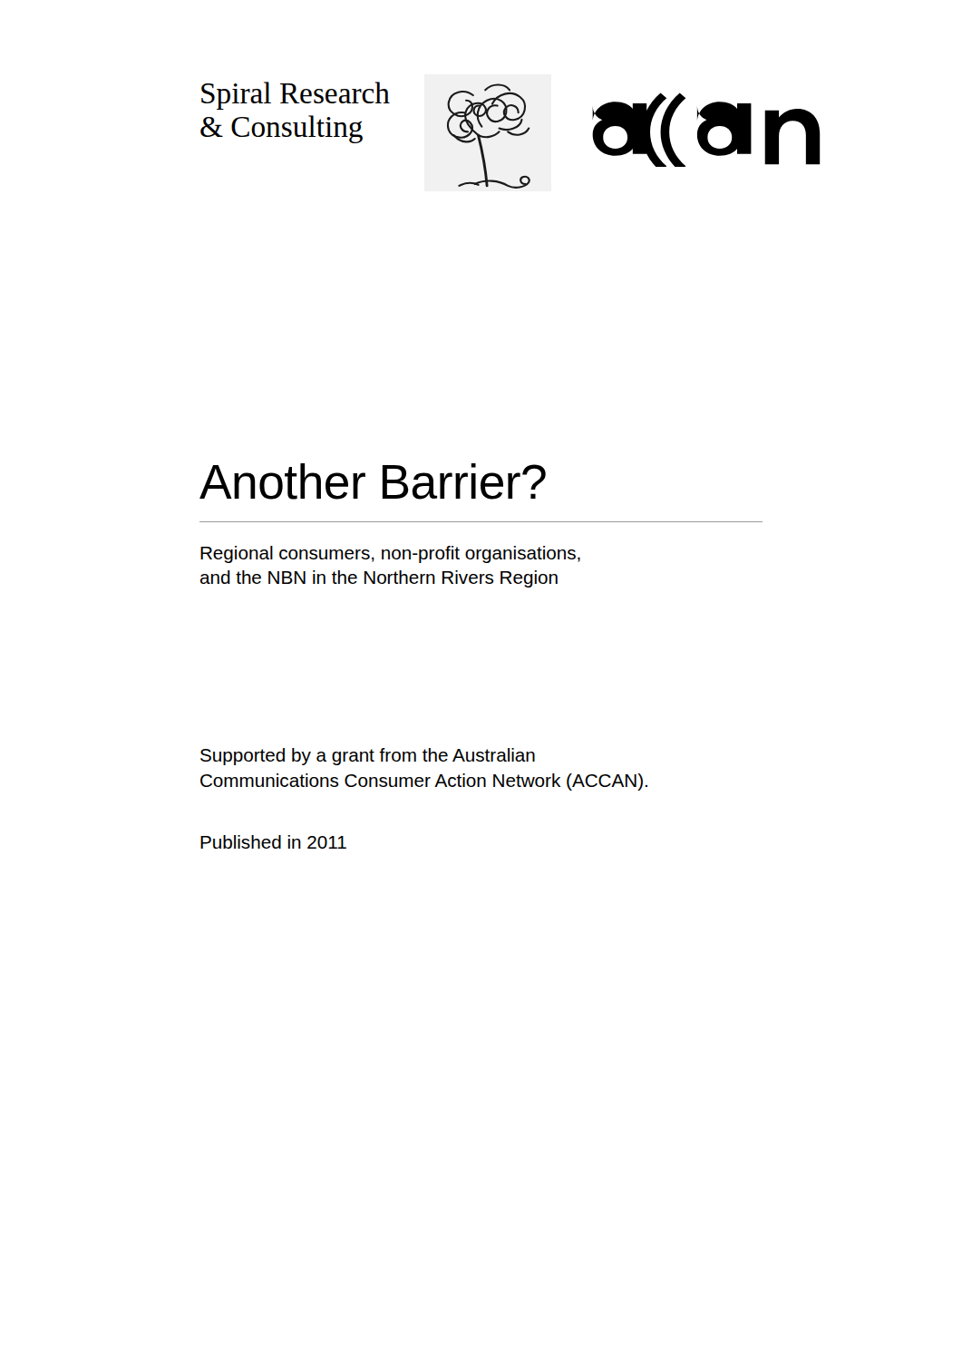Spiral Research
& Consulting
Another Barrier?
Regional consumers, non-profit organisations,
and the NBN in the Northern Rivers Region
Supported by a grant from the Australian
Communications Consumer Action Network (ACCAN).
Published in 2011